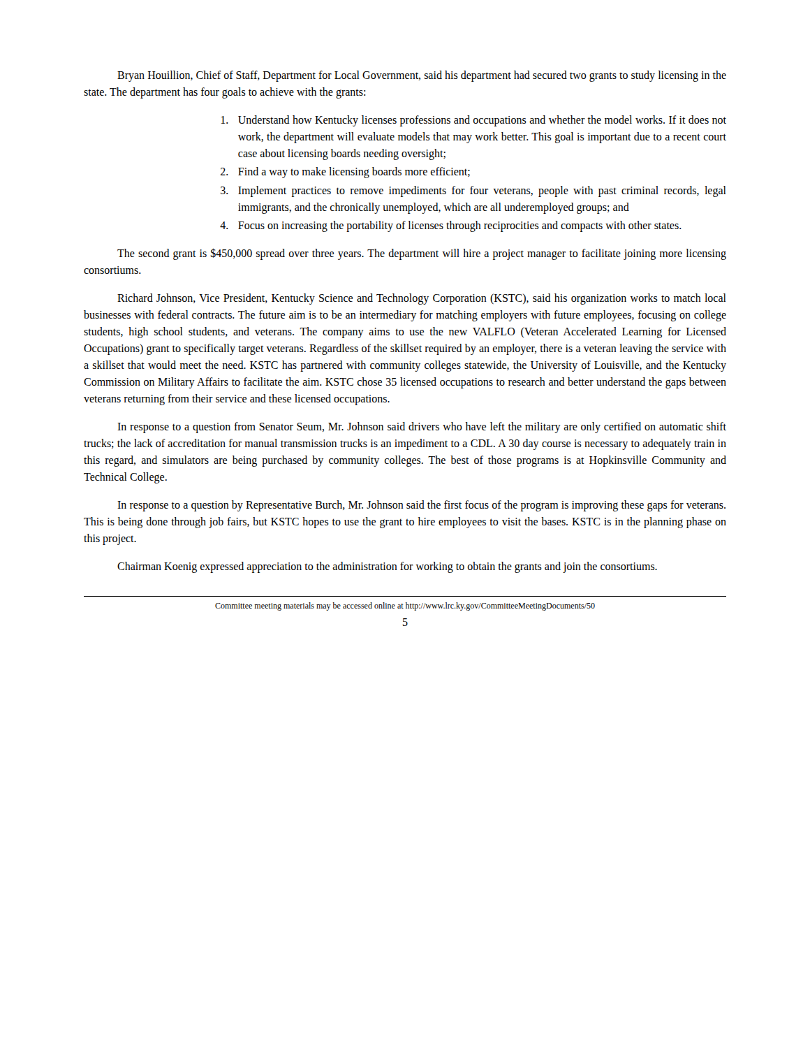Bryan Houillion, Chief of Staff, Department for Local Government, said his department had secured two grants to study licensing in the state. The department has four goals to achieve with the grants:
Understand how Kentucky licenses professions and occupations and whether the model works. If it does not work, the department will evaluate models that may work better. This goal is important due to a recent court case about licensing boards needing oversight;
Find a way to make licensing boards more efficient;
Implement practices to remove impediments for four veterans, people with past criminal records, legal immigrants, and the chronically unemployed, which are all underemployed groups; and
Focus on increasing the portability of licenses through reciprocities and compacts with other states.
The second grant is $450,000 spread over three years. The department will hire a project manager to facilitate joining more licensing consortiums.
Richard Johnson, Vice President, Kentucky Science and Technology Corporation (KSTC), said his organization works to match local businesses with federal contracts. The future aim is to be an intermediary for matching employers with future employees, focusing on college students, high school students, and veterans. The company aims to use the new VALFLO (Veteran Accelerated Learning for Licensed Occupations) grant to specifically target veterans. Regardless of the skillset required by an employer, there is a veteran leaving the service with a skillset that would meet the need. KSTC has partnered with community colleges statewide, the University of Louisville, and the Kentucky Commission on Military Affairs to facilitate the aim. KSTC chose 35 licensed occupations to research and better understand the gaps between veterans returning from their service and these licensed occupations.
In response to a question from Senator Seum, Mr. Johnson said drivers who have left the military are only certified on automatic shift trucks; the lack of accreditation for manual transmission trucks is an impediment to a CDL. A 30 day course is necessary to adequately train in this regard, and simulators are being purchased by community colleges. The best of those programs is at Hopkinsville Community and Technical College.
In response to a question by Representative Burch, Mr. Johnson said the first focus of the program is improving these gaps for veterans. This is being done through job fairs, but KSTC hopes to use the grant to hire employees to visit the bases. KSTC is in the planning phase on this project.
Chairman Koenig expressed appreciation to the administration for working to obtain the grants and join the consortiums.
Committee meeting materials may be accessed online at http://www.lrc.ky.gov/CommitteeMeetingDocuments/50 5